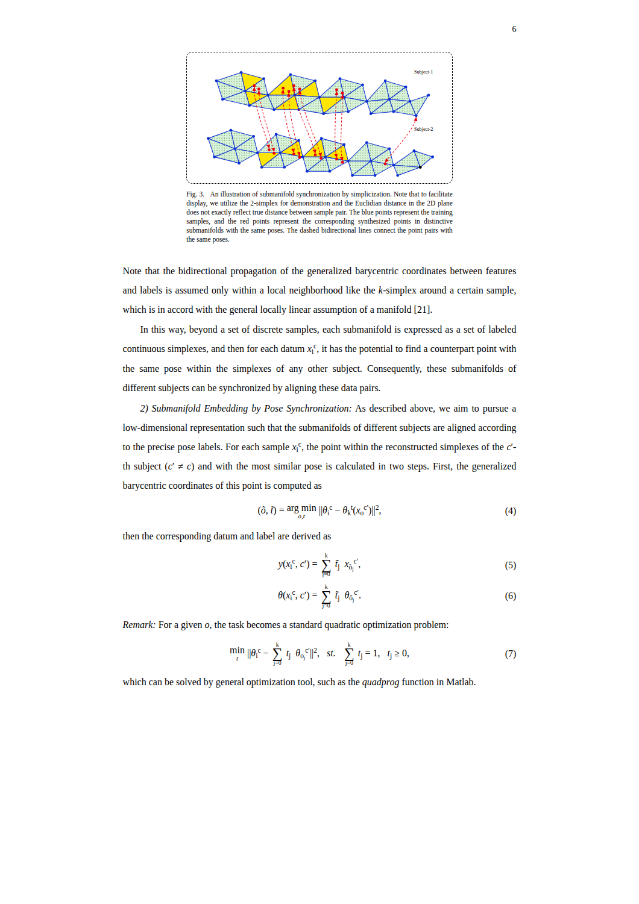6
Subject-1 Subject-2
Fig. 3. An illustration of submanifold synchronization by simplicization. Note that to facilitate display, we utilize the 2-simplex for demonstration and the Euclidian distance in the 2D plane does not exactly reflect true distance between sample pair. The blue points represent the training samples, and the red points represent the corresponding synthesized points in distinctive submanifolds with the same poses. The dashed bidirectional lines connect the point pairs with the same poses.
Note that the bidirectional propagation of the generalized barycentric coordinates between features and labels is assumed only within a local neighborhood like the k-simplex around a certain sample, which is in accord with the general locally linear assumption of a manifold [21].
In this way, beyond a set of discrete samples, each submanifold is expressed as a set of labeled continuous simplexes, and then for each datum xic, it has the potential to find a counterpart point with the same pose within the simplexes of any other subject. Consequently, these submanifolds of different subjects can be synchronized by aligning these data pairs.
2) Submanifold Embedding by Pose Synchronization: As described above, we aim to pursue a low-dimensional representation such that the submanifolds of different subjects are aligned according to the precise pose labels. For each sample xic, the point within the reconstructed simplexes of the c′-th subject (c′ ≠ c) and with the most similar pose is calculated in two steps. First, the generalized barycentric coordinates of this point is computed as
(õ, t̃) = arg min o,t ||θic − θkt(xoc′)||2, (4)
then the corresponding datum and label are derived as
y(xic, c′) = k∑j=0 t̃j xõjc′, (5)
θ(xic, c′) = k∑j=0 t̃j θõjc′. (6)
Remark: For a given o, the task becomes a standard quadratic optimization problem:
min t ||θic − k∑j=0 tj θojc′||2, st. k∑j=0 tj = 1, tj ≥ 0, (7)
which can be solved by general optimization tool, such as the quadprog function in Matlab.